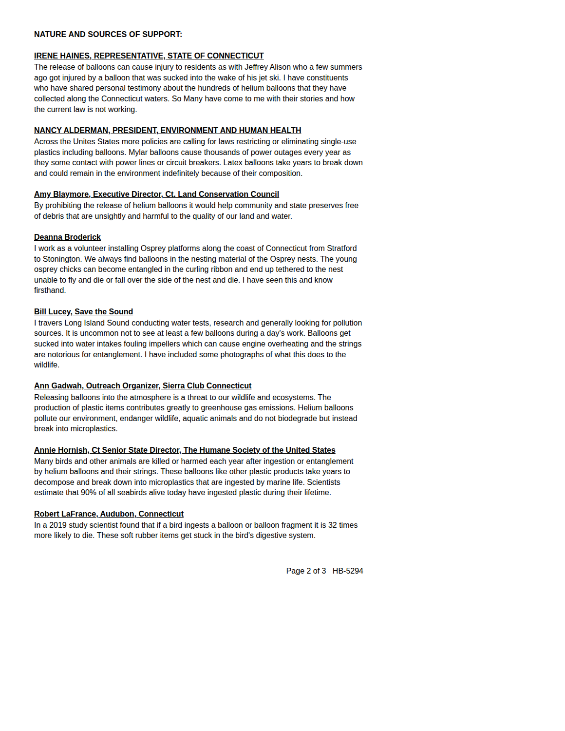NATURE AND SOURCES OF SUPPORT:
IRENE HAINES, REPRESENTATIVE, STATE OF CONNECTICUT
The release of balloons can cause injury to residents as with Jeffrey Alison who a few summers ago got injured by a balloon that was sucked into the wake of his jet ski. I have constituents who have shared personal testimony about the hundreds of helium balloons that they have collected along the Connecticut waters. So Many have come to me with their stories and how the current law is not working.
NANCY ALDERMAN, PRESIDENT, ENVIRONMENT AND HUMAN HEALTH
Across the Unites States more policies are calling for laws restricting or eliminating single-use plastics including balloons. Mylar balloons cause thousands of power outages every year as they some contact with power lines or circuit breakers. Latex balloons take years to break down and could remain in the environment indefinitely because of their composition.
Amy Blaymore, Executive Director, Ct. Land Conservation Council
By prohibiting the release of helium balloons it would help community and state preserves free of debris that are unsightly and harmful to the quality of our land and water.
Deanna Broderick
I work as a volunteer installing Osprey platforms along the coast of Connecticut from Stratford to Stonington. We always find balloons in the nesting material of the Osprey nests. The young osprey chicks can become entangled in the curling ribbon and end up tethered to the nest unable to fly and die or fall over the side of the nest and die. I have seen this and know firsthand.
Bill Lucey, Save the Sound
I travers Long Island Sound conducting water tests, research and generally looking for pollution sources. It is uncommon not to see at least a few balloons during a day's work. Balloons get sucked into water intakes fouling impellers which can cause engine overheating and the strings are notorious for entanglement. I have included some photographs of what this does to the wildlife.
Ann Gadwah, Outreach Organizer, Sierra Club Connecticut
Releasing balloons into the atmosphere is a threat to our wildlife and ecosystems. The production of plastic items contributes greatly to greenhouse gas emissions. Helium balloons pollute our environment, endanger wildlife, aquatic animals and do not biodegrade but instead break into microplastics.
Annie Hornish, Ct Senior State Director, The Humane Society of the United States
Many birds and other animals are killed or harmed each year after ingestion or entanglement by helium balloons and their strings. These balloons like other plastic products take years to decompose and break down into microplastics that are ingested by marine life. Scientists estimate that 90% of all seabirds alive today have ingested plastic during their lifetime.
Robert LaFrance, Audubon, Connecticut
In a 2019 study scientist found that if a bird ingests a balloon or balloon fragment it is 32 times more likely to die. These soft rubber items get stuck in the bird's digestive system.
Page 2 of 3 HB-5294